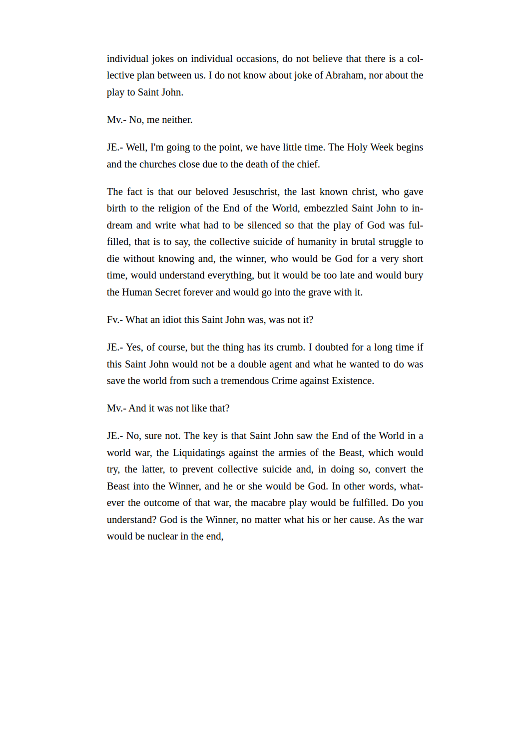individual jokes on individual occasions, do not believe that there is a collective plan between us. I do not know about joke of Abraham, nor about the play to Saint John.
Mv.- No, me neither.
JE.- Well, I'm going to the point, we have little time. The Holy Week begins and the churches close due to the death of the chief.
The fact is that our beloved Jesuschrist, the last known christ, who gave birth to the religion of the End of the World, embezzled Saint John to indream and write what had to be silenced so that the play of God was fulfilled, that is to say, the collective suicide of humanity in brutal struggle to die without knowing and, the winner, who would be God for a very short time, would understand everything, but it would be too late and would bury the Human Secret forever and would go into the grave with it.
Fv.- What an idiot this Saint John was, was not it?
JE.- Yes, of course, but the thing has its crumb. I doubted for a long time if this Saint John would not be a double agent and what he wanted to do was save the world from such a tremendous Crime against Existence.
Mv.- And it was not like that?
JE.- No, sure not. The key is that Saint John saw the End of the World in a world war, the Liquidatings against the armies of the Beast, which would try, the latter, to prevent collective suicide and, in doing so, convert the Beast into the Winner, and he or she would be God. In other words, whatever the outcome of that war, the macabre play would be fulfilled. Do you understand? God is the Winner, no matter what his or her cause. As the war would be nuclear in the end,